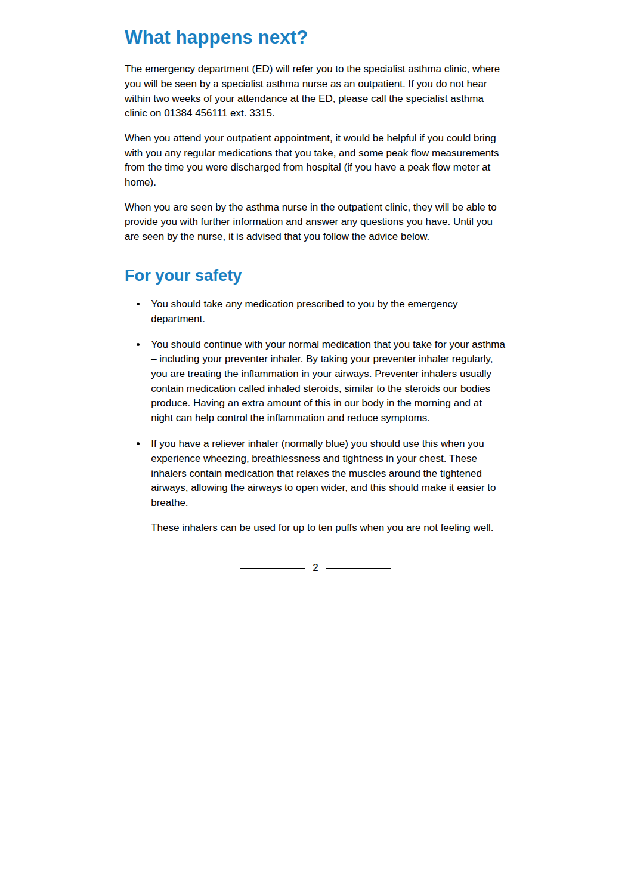What happens next?
The emergency department (ED) will refer you to the specialist asthma clinic, where you will be seen by a specialist asthma nurse as an outpatient. If you do not hear within two weeks of your attendance at the ED, please call the specialist asthma clinic on 01384 456111 ext. 3315.
When you attend your outpatient appointment, it would be helpful if you could bring with you any regular medications that you take, and some peak flow measurements from the time you were discharged from hospital (if you have a peak flow meter at home).
When you are seen by the asthma nurse in the outpatient clinic, they will be able to provide you with further information and answer any questions you have. Until you are seen by the nurse, it is advised that you follow the advice below.
For your safety
You should take any medication prescribed to you by the emergency department.
You should continue with your normal medication that you take for your asthma – including your preventer inhaler. By taking your preventer inhaler regularly, you are treating the inflammation in your airways. Preventer inhalers usually contain medication called inhaled steroids, similar to the steroids our bodies produce. Having an extra amount of this in our body in the morning and at night can help control the inflammation and reduce symptoms.
If you have a reliever inhaler (normally blue) you should use this when you experience wheezing, breathlessness and tightness in your chest. These inhalers contain medication that relaxes the muscles around the tightened airways, allowing the airways to open wider, and this should make it easier to breathe.
These inhalers can be used for up to ten puffs when you are not feeling well.
2